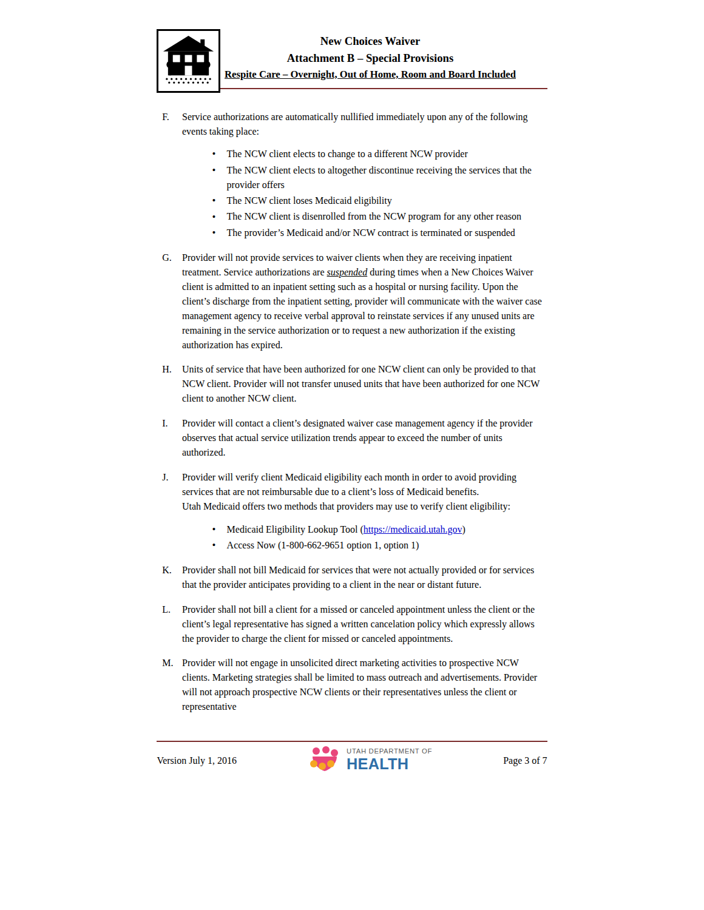New Choices Waiver
Attachment B – Special Provisions
Respite Care – Overnight, Out of Home, Room and Board Included
F. Service authorizations are automatically nullified immediately upon any of the following events taking place:
The NCW client elects to change to a different NCW provider
The NCW client elects to altogether discontinue receiving the services that the provider offers
The NCW client loses Medicaid eligibility
The NCW client is disenrolled from the NCW program for any other reason
The provider’s Medicaid and/or NCW contract is terminated or suspended
G. Provider will not provide services to waiver clients when they are receiving inpatient treatment. Service authorizations are suspended during times when a New Choices Waiver client is admitted to an inpatient setting such as a hospital or nursing facility. Upon the client’s discharge from the inpatient setting, provider will communicate with the waiver case management agency to receive verbal approval to reinstate services if any unused units are remaining in the service authorization or to request a new authorization if the existing authorization has expired.
H. Units of service that have been authorized for one NCW client can only be provided to that NCW client. Provider will not transfer unused units that have been authorized for one NCW client to another NCW client.
I. Provider will contact a client’s designated waiver case management agency if the provider observes that actual service utilization trends appear to exceed the number of units authorized.
J. Provider will verify client Medicaid eligibility each month in order to avoid providing services that are not reimbursable due to a client’s loss of Medicaid benefits.
Utah Medicaid offers two methods that providers may use to verify client eligibility:
Medicaid Eligibility Lookup Tool (https://medicaid.utah.gov)
Access Now (1-800-662-9651 option 1, option 1)
K. Provider shall not bill Medicaid for services that were not actually provided or for services that the provider anticipates providing to a client in the near or distant future.
L. Provider shall not bill a client for a missed or canceled appointment unless the client or the client’s legal representative has signed a written cancelation policy which expressly allows the provider to charge the client for missed or canceled appointments.
M. Provider will not engage in unsolicited direct marketing activities to prospective NCW clients. Marketing strategies shall be limited to mass outreach and advertisements. Provider will not approach prospective NCW clients or their representatives unless the client or representative
Version July 1, 2016
UTAH DEPARTMENT OF
HEALTH
Page 3 of 7